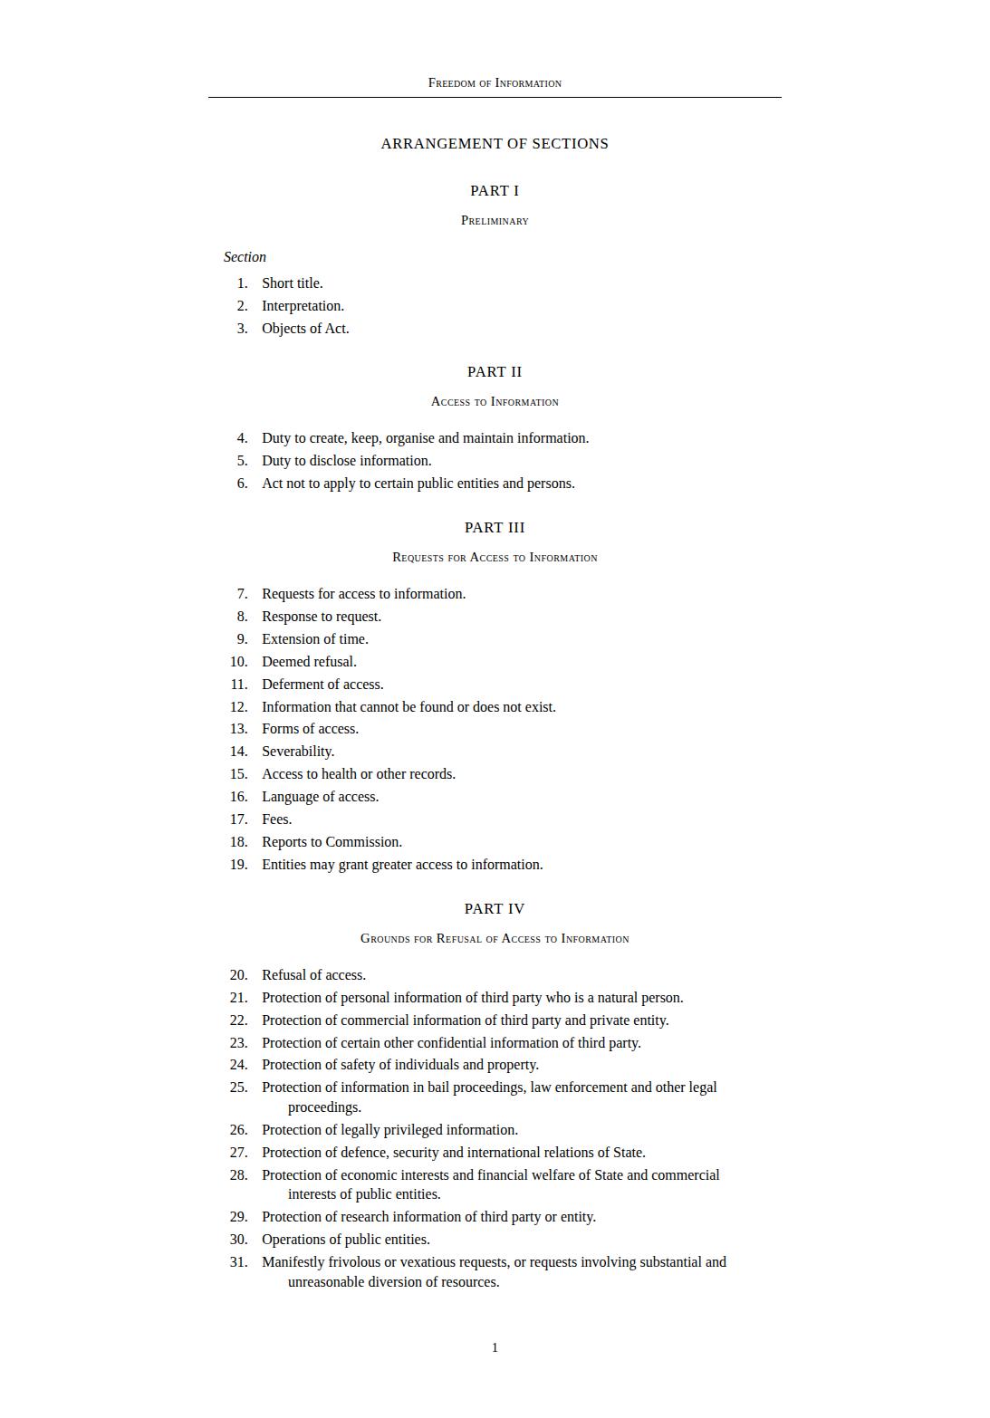Freedom of Information
ARRANGEMENT OF SECTIONS
PART I
Preliminary
Section
1. Short title.
2. Interpretation.
3. Objects of Act.
PART II
Access to Information
4. Duty to create, keep, organise and maintain information.
5. Duty to disclose information.
6. Act not to apply to certain public entities and persons.
PART III
Requests for Access to Information
7. Requests for access to information.
8. Response to request.
9. Extension of time.
10. Deemed refusal.
11. Deferment of access.
12. Information that cannot be found or does not exist.
13. Forms of access.
14. Severability.
15. Access to health or other records.
16. Language of access.
17. Fees.
18. Reports to Commission.
19. Entities may grant greater access to information.
PART IV
Grounds for Refusal of Access to Information
20. Refusal of access.
21. Protection of personal information of third party who is a natural person.
22. Protection of commercial information of third party and private entity.
23. Protection of certain other confidential information of third party.
24. Protection of safety of individuals and property.
25. Protection of information in bail proceedings, law enforcement and other legalproceedings.
26. Protection of legally privileged information.
27. Protection of defence, security and international relations of State.
28. Protection of economic interests and financial welfare of State and commercialinterests of public entities.
29. Protection of research information of third party or entity.
30. Operations of public entities.
31. Manifestly frivolous or vexatious requests, or requests involving substantial andunreasonable diversion of resources.
1